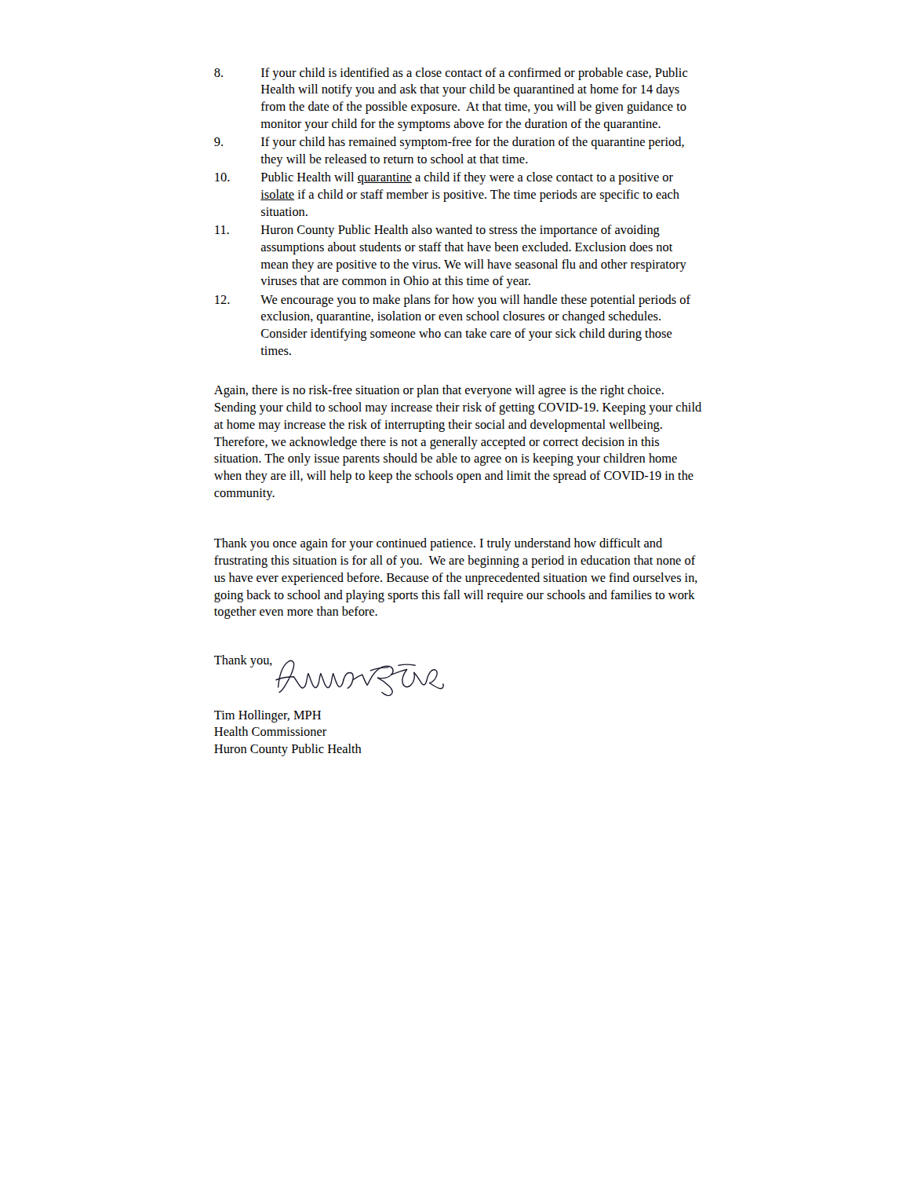8. If your child is identified as a close contact of a confirmed or probable case, Public Health will notify you and ask that your child be quarantined at home for 14 days from the date of the possible exposure. At that time, you will be given guidance to monitor your child for the symptoms above for the duration of the quarantine.
9. If your child has remained symptom-free for the duration of the quarantine period, they will be released to return to school at that time.
10. Public Health will quarantine a child if they were a close contact to a positive or isolate if a child or staff member is positive. The time periods are specific to each situation.
11. Huron County Public Health also wanted to stress the importance of avoiding assumptions about students or staff that have been excluded. Exclusion does not mean they are positive to the virus. We will have seasonal flu and other respiratory viruses that are common in Ohio at this time of year.
12. We encourage you to make plans for how you will handle these potential periods of exclusion, quarantine, isolation or even school closures or changed schedules. Consider identifying someone who can take care of your sick child during those times.
Again, there is no risk-free situation or plan that everyone will agree is the right choice. Sending your child to school may increase their risk of getting COVID-19. Keeping your child at home may increase the risk of interrupting their social and developmental wellbeing. Therefore, we acknowledge there is not a generally accepted or correct decision in this situation. The only issue parents should be able to agree on is keeping your children home when they are ill, will help to keep the schools open and limit the spread of COVID-19 in the community.
Thank you once again for your continued patience. I truly understand how difficult and frustrating this situation is for all of you. We are beginning a period in education that none of us have ever experienced before. Because of the unprecedented situation we find ourselves in, going back to school and playing sports this fall will require our schools and families to work together even more than before.
Thank you,
Tim Hollinger, MPH
Health Commissioner
Huron County Public Health